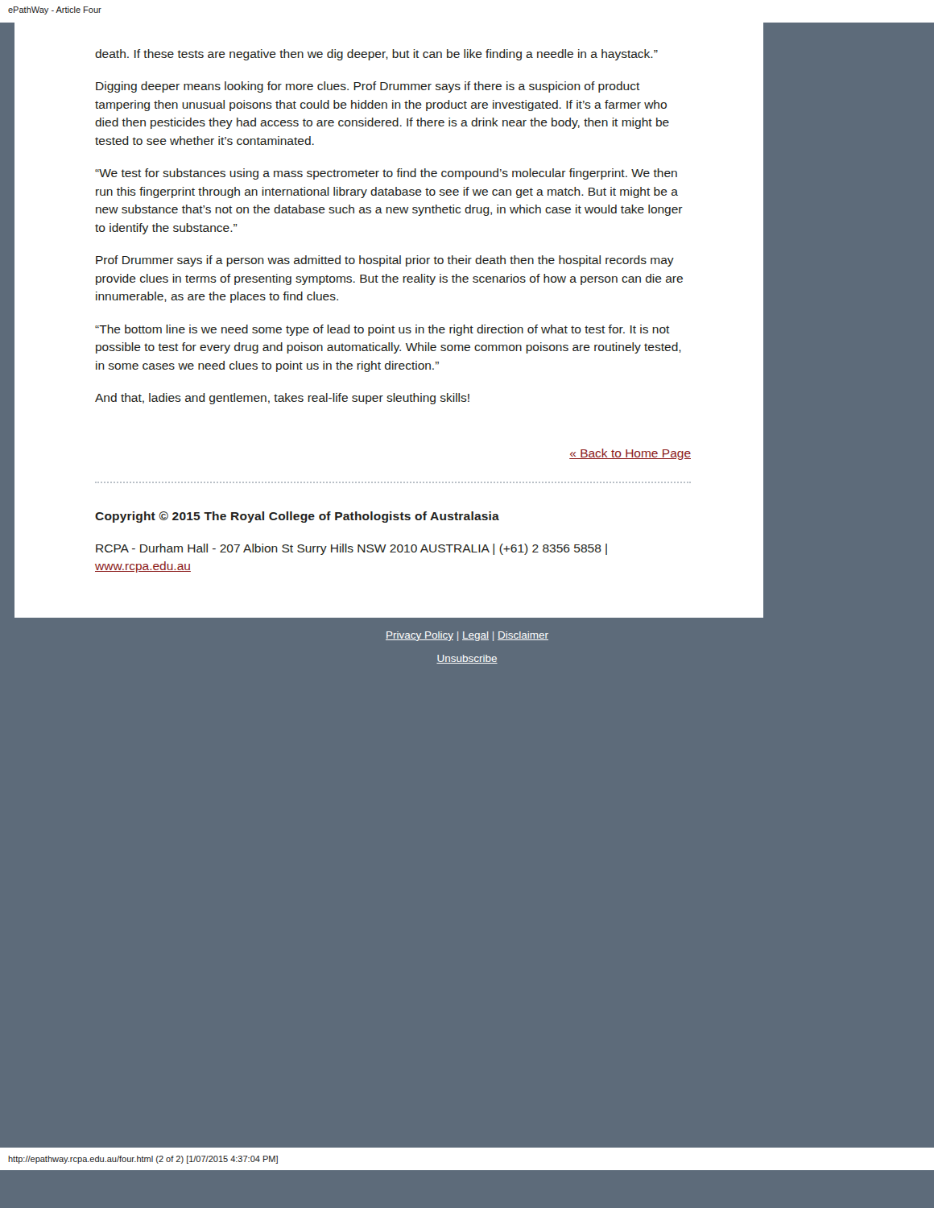ePathWay - Article Four
death. If these tests are negative then we dig deeper, but it can be like finding a needle in a haystack.”
Digging deeper means looking for more clues. Prof Drummer says if there is a suspicion of product tampering then unusual poisons that could be hidden in the product are investigated. If it’s a farmer who died then pesticides they had access to are considered. If there is a drink near the body, then it might be tested to see whether it’s contaminated.
“We test for substances using a mass spectrometer to find the compound’s molecular fingerprint. We then run this fingerprint through an international library database to see if we can get a match. But it might be a new substance that’s not on the database such as a new synthetic drug, in which case it would take longer to identify the substance.”
Prof Drummer says if a person was admitted to hospital prior to their death then the hospital records may provide clues in terms of presenting symptoms. But the reality is the scenarios of how a person can die are innumerable, as are the places to find clues.
“The bottom line is we need some type of lead to point us in the right direction of what to test for. It is not possible to test for every drug and poison automatically. While some common poisons are routinely tested, in some cases we need clues to point us in the right direction.”
And that, ladies and gentlemen, takes real-life super sleuthing skills!
« Back to Home Page
Copyright © 2015 The Royal College of Pathologists of Australasia
RCPA - Durham Hall - 207 Albion St Surry Hills NSW 2010 AUSTRALIA | (+61) 2 8356 5858 | www.rcpa.edu.au
Privacy Policy | Legal | Disclaimer
Unsubscribe
http://epathway.rcpa.edu.au/four.html (2 of 2) [1/07/2015 4:37:04 PM]